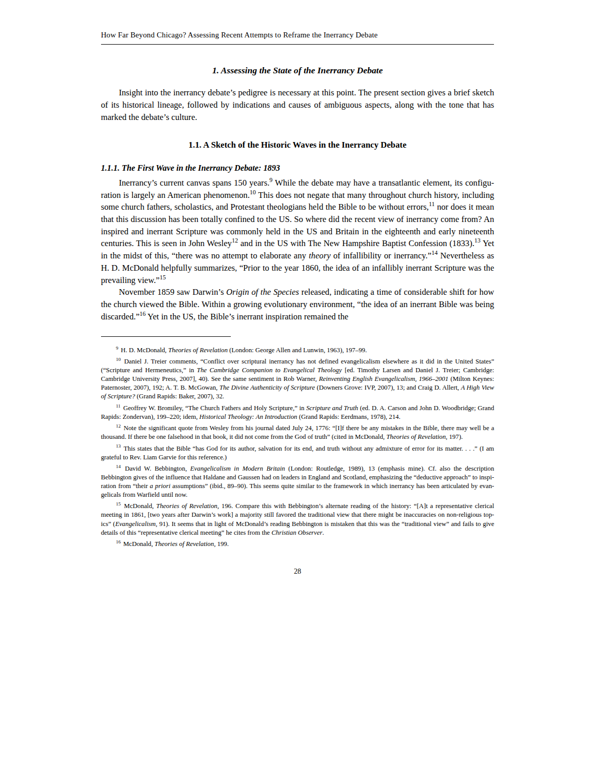How Far Beyond Chicago? Assessing Recent Attempts to Reframe the Inerrancy Debate
1. Assessing the State of the Inerrancy Debate
Insight into the inerrancy debate’s pedigree is necessary at this point. The present section gives a brief sketch of its historical lineage, followed by indications and causes of ambiguous aspects, along with the tone that has marked the debate’s culture.
1.1. A Sketch of the Historic Waves in the Inerrancy Debate
1.1.1. The First Wave in the Inerrancy Debate: 1893
Inerrancy’s current canvas spans 150 years.9 While the debate may have a transatlantic element, its configuration is largely an American phenomenon.10 This does not negate that many throughout church history, including some church fathers, scholastics, and Protestant theologians held the Bible to be without errors,11 nor does it mean that this discussion has been totally confined to the US. So where did the recent view of inerrancy come from? An inspired and inerrant Scripture was commonly held in the US and Britain in the eighteenth and early nineteenth centuries. This is seen in John Wesley12 and in the US with The New Hampshire Baptist Confession (1833).13 Yet in the midst of this, “there was no attempt to elaborate any theory of infallibility or inerrancy.”14 Nevertheless as H. D. McDonald helpfully summarizes, “Prior to the year 1860, the idea of an infallibly inerrant Scripture was the prevailing view.”15
November 1859 saw Darwin’s Origin of the Species released, indicating a time of considerable shift for how the church viewed the Bible. Within a growing evolutionary environment, “the idea of an inerrant Bible was being discarded.”16 Yet in the US, the Bible’s inerrant inspiration remained the
9 H. D. McDonald, Theories of Revelation (London: George Allen and Lunwin, 1963), 197–99.
10 Daniel J. Treier comments, “Conflict over scriptural inerrancy has not defined evangelicalism elsewhere as it did in the United States” (“Scripture and Hermeneutics,” in The Cambridge Companion to Evangelical Theology [ed. Timothy Larsen and Daniel J. Treier; Cambridge: Cambridge University Press, 2007], 40). See the same sentiment in Rob Warner, Reinventing English Evangelicalism, 1966–2001 (Milton Keynes: Paternoster, 2007), 192; A. T. B. McGowan, The Divine Authenticity of Scripture (Downers Grove: IVP, 2007), 13; and Craig D. Allert, A High View of Scripture? (Grand Rapids: Baker, 2007), 32.
11 Geoffrey W. Bromiley, “The Church Fathers and Holy Scripture,” in Scripture and Truth (ed. D. A. Carson and John D. Woodbridge; Grand Rapids: Zondervan), 199–220; idem, Historical Theology: An Introduction (Grand Rapids: Eerdmans, 1978), 214.
12 Note the significant quote from Wesley from his journal dated July 24, 1776: “[I]f there be any mistakes in the Bible, there may well be a thousand. If there be one falsehood in that book, it did not come from the God of truth” (cited in McDonald, Theories of Revelation, 197).
13 This states that the Bible “has God for its author, salvation for its end, and truth without any admixture of error for its matter. . . .” (I am grateful to Rev. Liam Garvie for this reference.)
14 David W. Bebbington, Evangelicalism in Modern Britain (London: Routledge, 1989), 13 (emphasis mine). Cf. also the description Bebbington gives of the influence that Haldane and Gaussen had on leaders in England and Scotland, emphasizing the “deductive approach” to inspiration from “their a priori assumptions” (ibid., 89–90). This seems quite similar to the framework in which inerrancy has been articulated by evangelicals from Warfield until now.
15 McDonald, Theories of Revelation, 196. Compare this with Bebbington’s alternate reading of the history: “[A]t a representative clerical meeting in 1861, [two years after Darwin’s work] a majority still favored the traditional view that there might be inaccuracies on non-religious topics” (Evangelicalism, 91). It seems that in light of McDonald’s reading Bebbington is mistaken that this was the “traditional view” and fails to give details of this “representative clerical meeting” he cites from the Christian Observer.
16 McDonald, Theories of Revelation, 199.
28